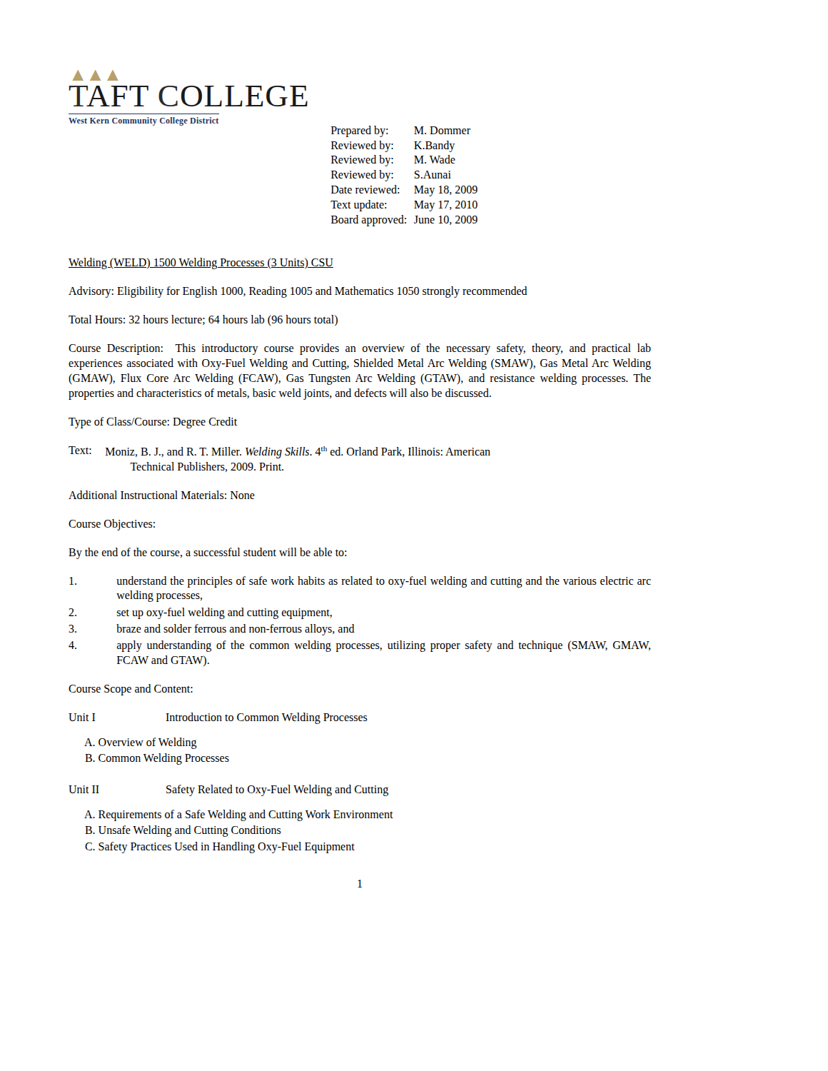▲▲▲
TAFT COLLEGE
West Kern Community College District
| Prepared by: | M. Dommer |
| Reviewed by: | K.Bandy |
| Reviewed by: | M. Wade |
| Reviewed by: | S.Aunai |
| Date reviewed: | May 18, 2009 |
| Text update: | May 17, 2010 |
| Board approved: | June 10, 2009 |
Welding (WELD) 1500 Welding Processes (3 Units) CSU
Advisory: Eligibility for English 1000, Reading 1005 and Mathematics 1050 strongly recommended
Total Hours: 32 hours lecture; 64 hours lab (96 hours total)
Course Description: This introductory course provides an overview of the necessary safety, theory, and practical lab experiences associated with Oxy-Fuel Welding and Cutting, Shielded Metal Arc Welding (SMAW), Gas Metal Arc Welding (GMAW), Flux Core Arc Welding (FCAW), Gas Tungsten Arc Welding (GTAW), and resistance welding processes. The properties and characteristics of metals, basic weld joints, and defects will also be discussed.
Type of Class/Course: Degree Credit
Text:
Moniz, B. J., and R. T. Miller. Welding Skills. 4th ed. Orland Park, Illinois: American Technical Publishers, 2009. Print.
Additional Instructional Materials: None
Course Objectives:
By the end of the course, a successful student will be able to:
understand the principles of safe work habits as related to oxy-fuel welding and cutting and the various electric arc welding processes,
set up oxy-fuel welding and cutting equipment,
braze and solder ferrous and non-ferrous alloys, and
apply understanding of the common welding processes, utilizing proper safety and technique (SMAW, GMAW, FCAW and GTAW).
Course Scope and Content:
Unit I
Introduction to Common Welding Processes
Overview of Welding
Common Welding Processes
Unit II
Safety Related to Oxy-Fuel Welding and Cutting
Requirements of a Safe Welding and Cutting Work Environment
Unsafe Welding and Cutting Conditions
Safety Practices Used in Handling Oxy-Fuel Equipment
1